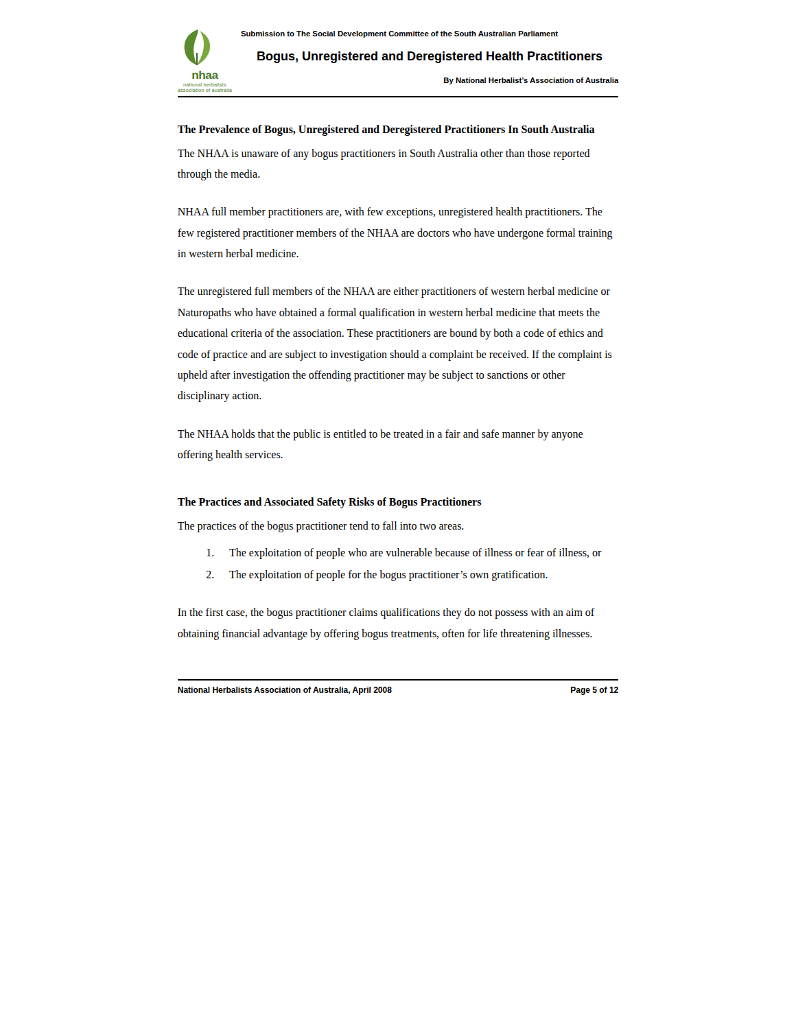nhaa
national herbalists
association of australia
Submission to The Social Development Committee of the South Australian Parliament
Bogus, Unregistered and Deregistered Health Practitioners
By National Herbalist’s Association of Australia
The Prevalence of Bogus, Unregistered and Deregistered Practitioners In South Australia
The NHAA is unaware of any bogus practitioners in South Australia other than those reported through the media.
NHAA full member practitioners are, with few exceptions, unregistered health practitioners. The few registered practitioner members of the NHAA are doctors who have undergone formal training in western herbal medicine.
The unregistered full members of the NHAA are either practitioners of western herbal medicine or Naturopaths who have obtained a formal qualification in western herbal medicine that meets the educational criteria of the association. These practitioners are bound by both a code of ethics and code of practice and are subject to investigation should a complaint be received. If the complaint is upheld after investigation the offending practitioner may be subject to sanctions or other disciplinary action.
The NHAA holds that the public is entitled to be treated in a fair and safe manner by anyone offering health services.
The Practices and Associated Safety Risks of Bogus Practitioners
The practices of the bogus practitioner tend to fall into two areas.
1. The exploitation of people who are vulnerable because of illness or fear of illness, or
2. The exploitation of people for the bogus practitioner’s own gratification.
In the first case, the bogus practitioner claims qualifications they do not possess with an aim of obtaining financial advantage by offering bogus treatments, often for life threatening illnesses.
National Herbalists Association of Australia, April 2008 Page 5 of 12